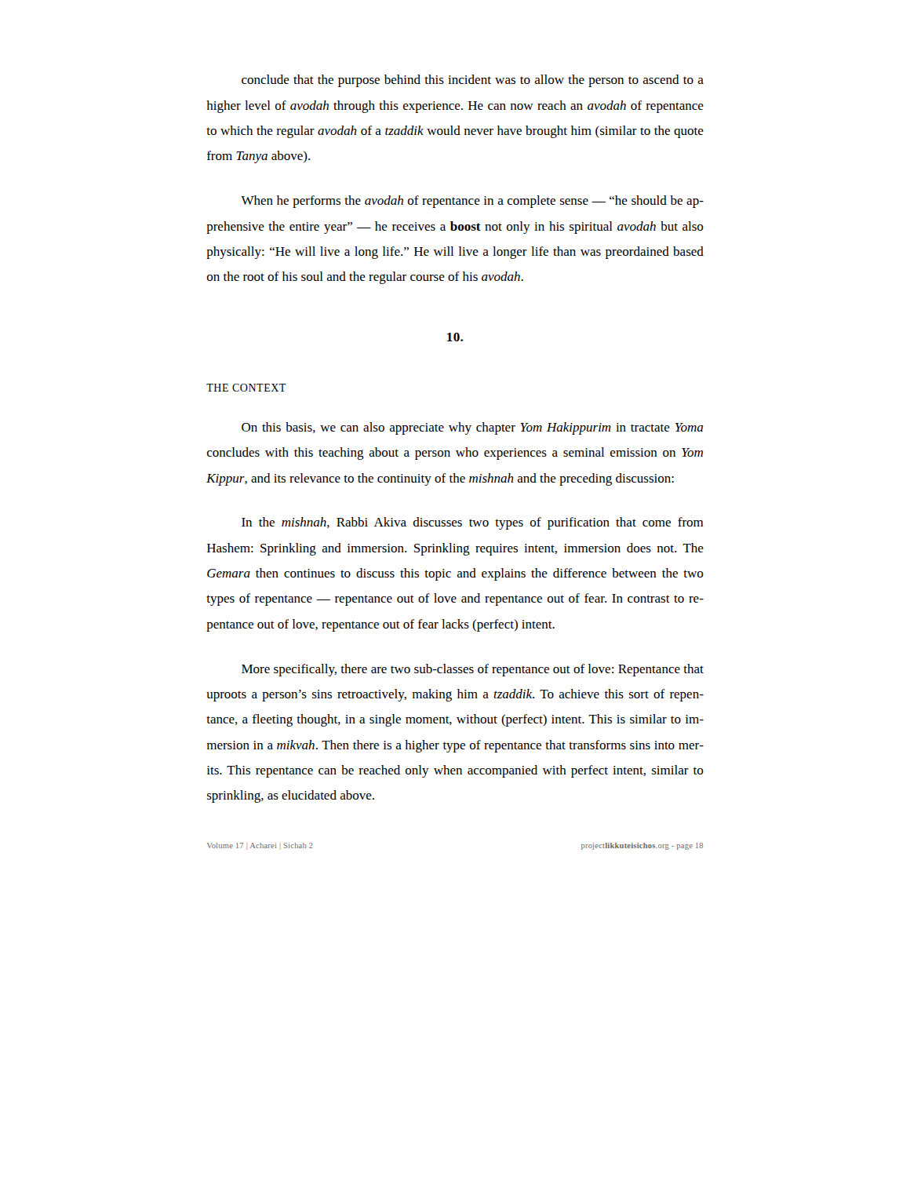conclude that the purpose behind this incident was to allow the person to ascend to a higher level of avodah through this experience. He can now reach an avodah of repentance to which the regular avodah of a tzaddik would never have brought him (similar to the quote from Tanya above).
When he performs the avodah of repentance in a complete sense — “he should be apprehensive the entire year” — he receives a boost not only in his spiritual avodah but also physically: “He will live a long life.” He will live a longer life than was preordained based on the root of his soul and the regular course of his avodah.
10.
THE CONTEXT
On this basis, we can also appreciate why chapter Yom Hakippurim in tractate Yoma concludes with this teaching about a person who experiences a seminal emission on Yom Kippur, and its relevance to the continuity of the mishnah and the preceding discussion:
In the mishnah, Rabbi Akiva discusses two types of purification that come from Hashem: Sprinkling and immersion. Sprinkling requires intent, immersion does not. The Gemara then continues to discuss this topic and explains the difference between the two types of repentance — repentance out of love and repentance out of fear. In contrast to repentance out of love, repentance out of fear lacks (perfect) intent.
More specifically, there are two sub-classes of repentance out of love: Repentance that uproots a person’s sins retroactively, making him a tzaddik. To achieve this sort of repentance, a fleeting thought, in a single moment, without (perfect) intent. This is similar to immersion in a mikvah. Then there is a higher type of repentance that transforms sins into merits. This repentance can be reached only when accompanied with perfect intent, similar to sprinkling, as elucidated above.
Volume 17 | Acharei | Sichah 2
projectlikkuteisichos.org - page 18